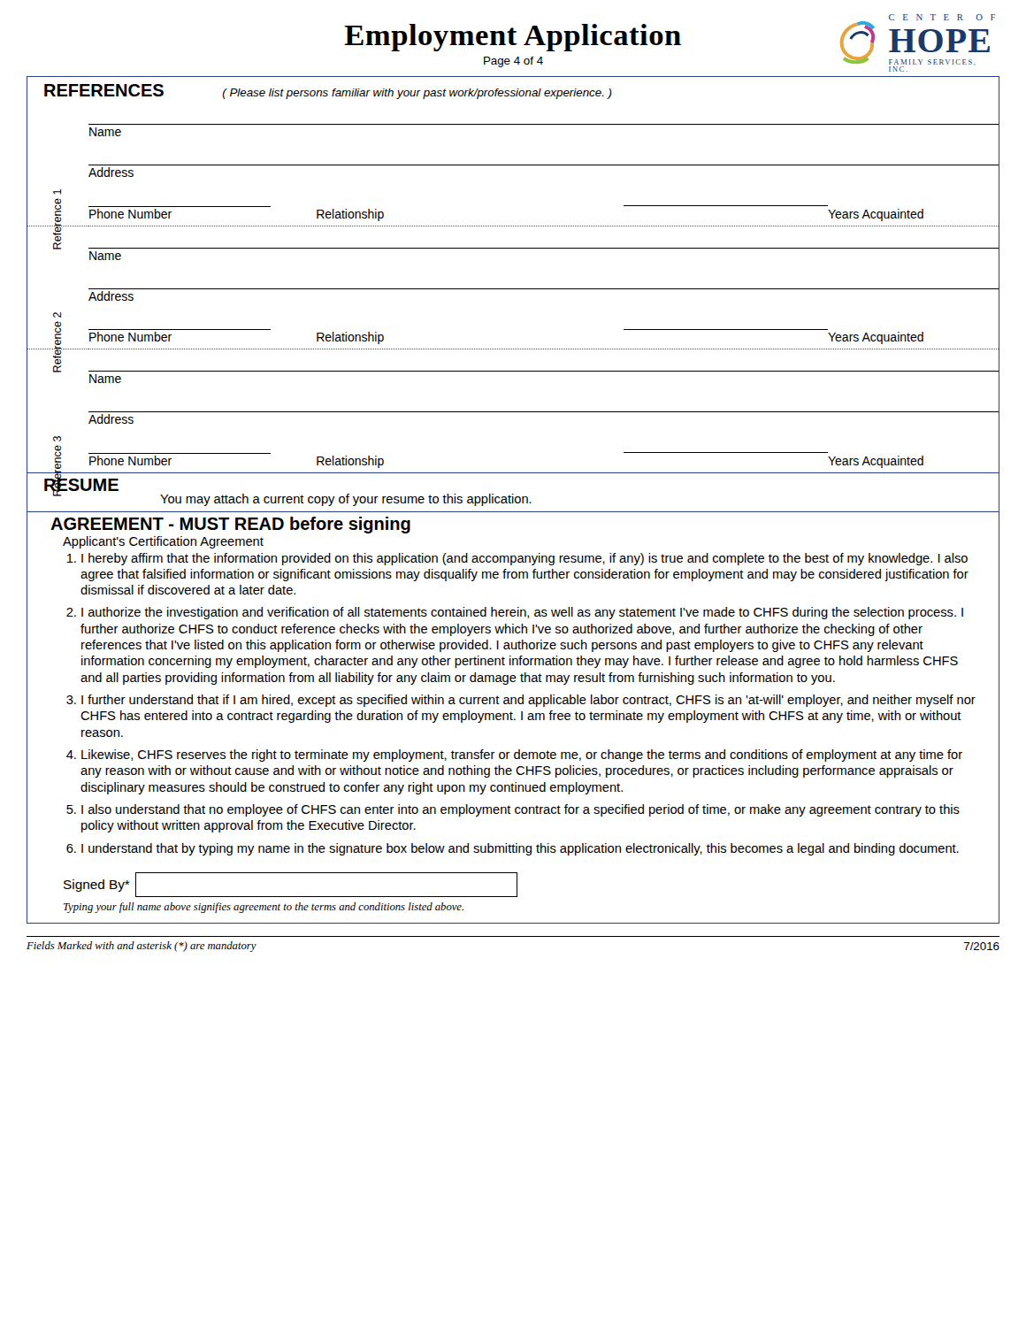Employment Application
Page 4 of 4
C E N T E R O F
HOPE
FAMILY SERVICES, INC.
REFERENCES ( Please list persons familiar with your past work/professional experience. )
| Reference 1 | / Name / / Address / / Phone Number / / / Relationship / / Years Acquainted / / |
| Reference 2 | / Name / / Address / / Phone Number / / / Relationship / / Years Acquainted / / |
| Reference 3 | / Name / / Address / / Phone Number / / / Relationship / / Years Acquainted / / |
RESUME
You may attach a current copy of your resume to this application.
AGREEMENT - MUST READ before signing
Applicant's Certification Agreement
I hereby affirm that the information provided on this application (and accompanying resume, if any) is true and complete to the best of my knowledge. I also agree that falsified information or significant omissions may disqualify me from further consideration for employment and may be considered justification for dismissal if discovered at a later date.
I authorize the investigation and verification of all statements contained herein, as well as any statement I've made to CHFS during the selection process. I further authorize CHFS to conduct reference checks with the employers which I've so authorized above, and further authorize the checking of other references that I've listed on this application form or otherwise provided. I authorize such persons and past employers to give to CHFS any relevant information concerning my employment, character and any other pertinent information they may have. I further release and agree to hold harmless CHFS and all parties providing information from all liability for any claim or damage that may result from furnishing such information to you.
I further understand that if I am hired, except as specified within a current and applicable labor contract, CHFS is an 'at-will' employer, and neither myself nor CHFS has entered into a contract regarding the duration of my employment. I am free to terminate my employment with CHFS at any time, with or without reason.
Likewise, CHFS reserves the right to terminate my employment, transfer or demote me, or change the terms and conditions of employment at any time for any reason with or without cause and with or without notice and nothing the CHFS policies, procedures, or practices including performance appraisals or disciplinary measures should be construed to confer any right upon my continued employment.
I also understand that no employee of CHFS can enter into an employment contract for a specified period of time, or make any agreement contrary to this policy without written approval from the Executive Director.
I understand that by typing my name in the signature box below and submitting this application electronically, this becomes a legal and binding document.
Signed By*
Typing your full name above signifies agreement to the terms and conditions listed above.
Fields Marked with and asterisk (*) are mandatory 7/2016